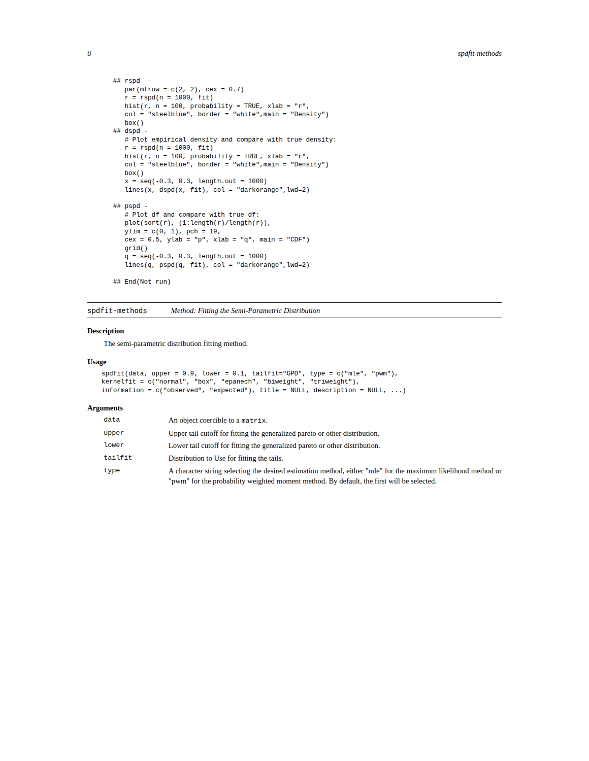8 spdfit-methods
   ## rspd  -
      par(mfrow = c(2, 2), cex = 0.7)
      r = rspd(n = 1000, fit)
      hist(r, n = 100, probability = TRUE, xlab = "r",
      col = "steelblue", border = "white",main = "Density")
      box()
   ## dspd -
      # Plot empirical density and compare with true density:
      r = rspd(n = 1000, fit)
      hist(r, n = 100, probability = TRUE, xlab = "r",
      col = "steelblue", border = "white",main = "Density")
      box()
      x = seq(-0.3, 0.3, length.out = 1000)
      lines(x, dspd(x, fit), col = "darkorange",lwd=2)

   ## pspd -
      # Plot df and compare with true df:
      plot(sort(r), (1:length(r)/length(r)),
      ylim = c(0, 1), pch = 19,
      cex = 0.5, ylab = "p", xlab = "q", main = "CDF")
      grid()
      q = seq(-0.3, 0.3, length.out = 1000)
      lines(q, pspd(q, fit), col = "darkorange",lwd=2)

   ## End(Not run)
spdfit-methods Method: Fitting the Semi-Parametric Distribution
Description
The semi-parametric distribution fitting method.
Usage
spdfit(data, upper = 0.9, lower = 0.1, tailfit="GPD", type = c("mle", "pwm"),
kernelfit = c("normal", "box", "epanech", "biweight", "triweight"),
information = c("observed", "expected"), title = NULL, description = NULL, ...)
Arguments
data
An object coercible to a matrix.
upper
Upper tail cutoff for fitting the generalized pareto or other distribution.
lower
Lower tail cutoff for fitting the generalized pareto or other distribution.
tailfit
Distribution to Use for fitting the tails.
type
A character string selecting the desired estimation method, either "mle" for the maximum likelihood method or "pwm" for the probability weighted moment method. By default, the first will be selected.